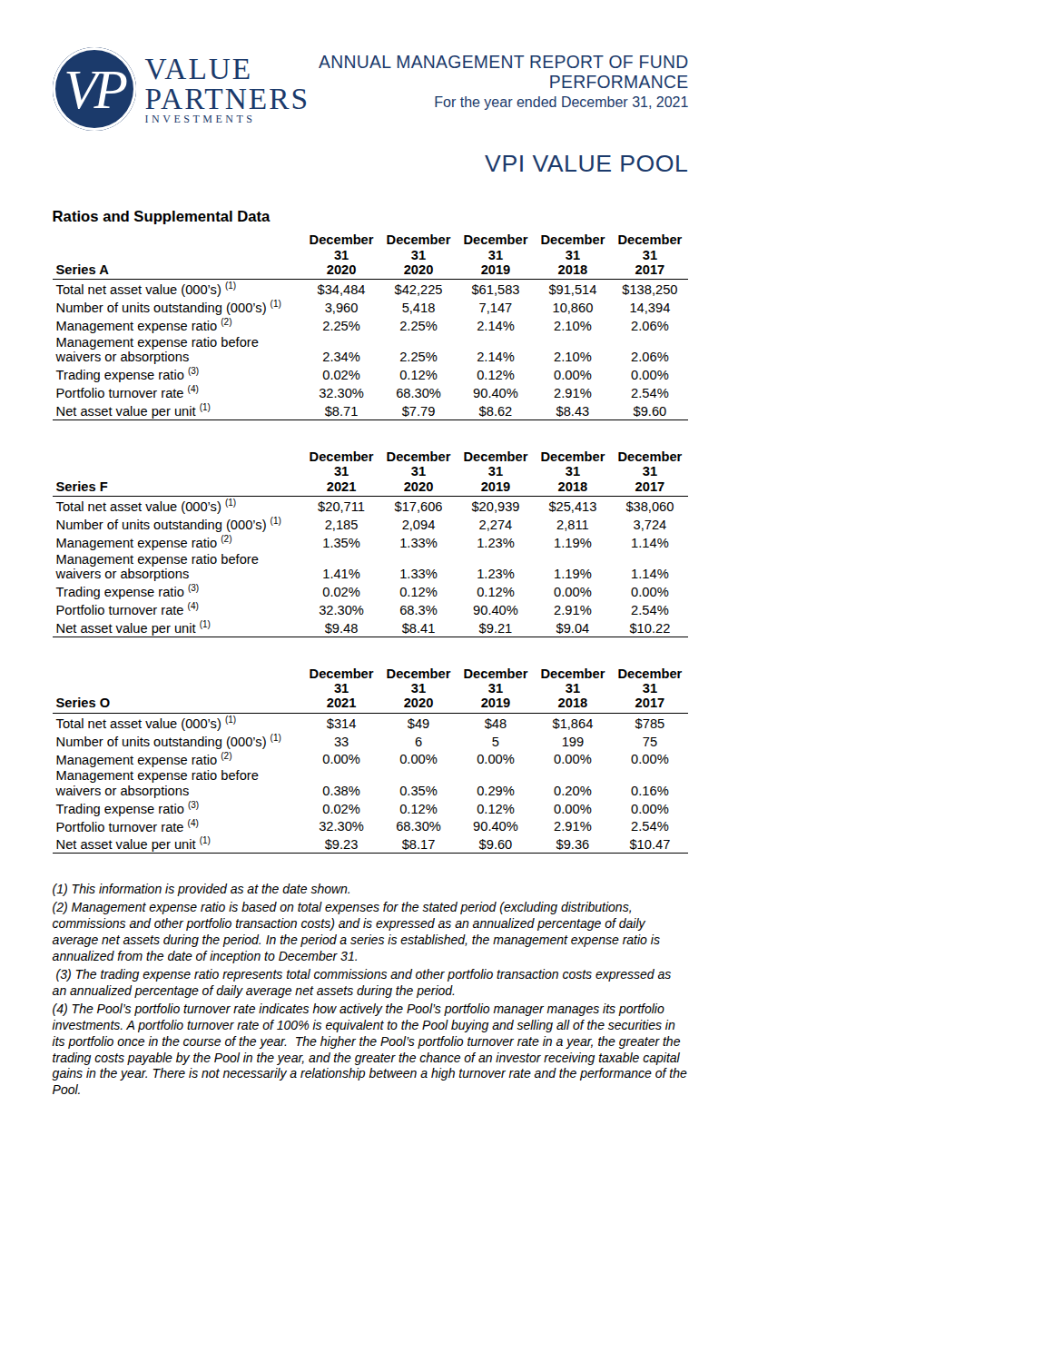VP
VALUE
PARTNERS
INVESTMENTS
ANNUAL MANAGEMENT REPORT OF FUND PERFORMANCE
For the year ended December 31, 2021
VPI VALUE POOL
Ratios and Supplemental Data
| Series A | December 31 2020 | December 31 2020 | December 31 2019 | December 31 2018 | December 31 2017 |
| --- | --- | --- | --- | --- | --- |
| Total net asset value (000’s) (1) | $34,484 | $42,225 | $61,583 | $91,514 | $138,250 |
| Number of units outstanding (000’s) (1) | 3,960 | 5,418 | 7,147 | 10,860 | 14,394 |
| Management expense ratio (2) | 2.25% | 2.25% | 2.14% | 2.10% | 2.06% |
| Management expense ratio before waivers or absorptions | 2.34% | 2.25% | 2.14% | 2.10% | 2.06% |
| Trading expense ratio (3) | 0.02% | 0.12% | 0.12% | 0.00% | 0.00% |
| Portfolio turnover rate (4) | 32.30% | 68.30% | 90.40% | 2.91% | 2.54% |
| Net asset value per unit (1) | $8.71 | $7.79 | $8.62 | $8.43 | $9.60 |
| Series F | December 31 2021 | December 31 2020 | December 31 2019 | December 31 2018 | December 31 2017 |
| --- | --- | --- | --- | --- | --- |
| Total net asset value (000’s) (1) | $20,711 | $17,606 | $20,939 | $25,413 | $38,060 |
| Number of units outstanding (000’s) (1) | 2,185 | 2,094 | 2,274 | 2,811 | 3,724 |
| Management expense ratio (2) | 1.35% | 1.33% | 1.23% | 1.19% | 1.14% |
| Management expense ratio before waivers or absorptions | 1.41% | 1.33% | 1.23% | 1.19% | 1.14% |
| Trading expense ratio (3) | 0.02% | 0.12% | 0.12% | 0.00% | 0.00% |
| Portfolio turnover rate (4) | 32.30% | 68.3% | 90.40% | 2.91% | 2.54% |
| Net asset value per unit (1) | $9.48 | $8.41 | $9.21 | $9.04 | $10.22 |
| Series O | December 31 2021 | December 31 2020 | December 31 2019 | December 31 2018 | December 31 2017 |
| --- | --- | --- | --- | --- | --- |
| Total net asset value (000’s) (1) | $314 | $49 | $48 | $1,864 | $785 |
| Number of units outstanding (000’s) (1) | 33 | 6 | 5 | 199 | 75 |
| Management expense ratio (2) | 0.00% | 0.00% | 0.00% | 0.00% | 0.00% |
| Management expense ratio before waivers or absorptions | 0.38% | 0.35% | 0.29% | 0.20% | 0.16% |
| Trading expense ratio (3) | 0.02% | 0.12% | 0.12% | 0.00% | 0.00% |
| Portfolio turnover rate (4) | 32.30% | 68.30% | 90.40% | 2.91% | 2.54% |
| Net asset value per unit (1) | $9.23 | $8.17 | $9.60 | $9.36 | $10.47 |
(1) This information is provided as at the date shown.
(2) Management expense ratio is based on total expenses for the stated period (excluding distributions, commissions and other portfolio transaction costs) and is expressed as an annualized percentage of daily average net assets during the period. In the period a series is established, the management expense ratio is annualized from the date of inception to December 31.
(3) The trading expense ratio represents total commissions and other portfolio transaction costs expressed as an annualized percentage of daily average net assets during the period.
(4) The Pool’s portfolio turnover rate indicates how actively the Pool’s portfolio manager manages its portfolio investments. A portfolio turnover rate of 100% is equivalent to the Pool buying and selling all of the securities in its portfolio once in the course of the year. The higher the Pool’s portfolio turnover rate in a year, the greater the trading costs payable by the Pool in the year, and the greater the chance of an investor receiving taxable capital gains in the year. There is not necessarily a relationship between a high turnover rate and the performance of the Pool.